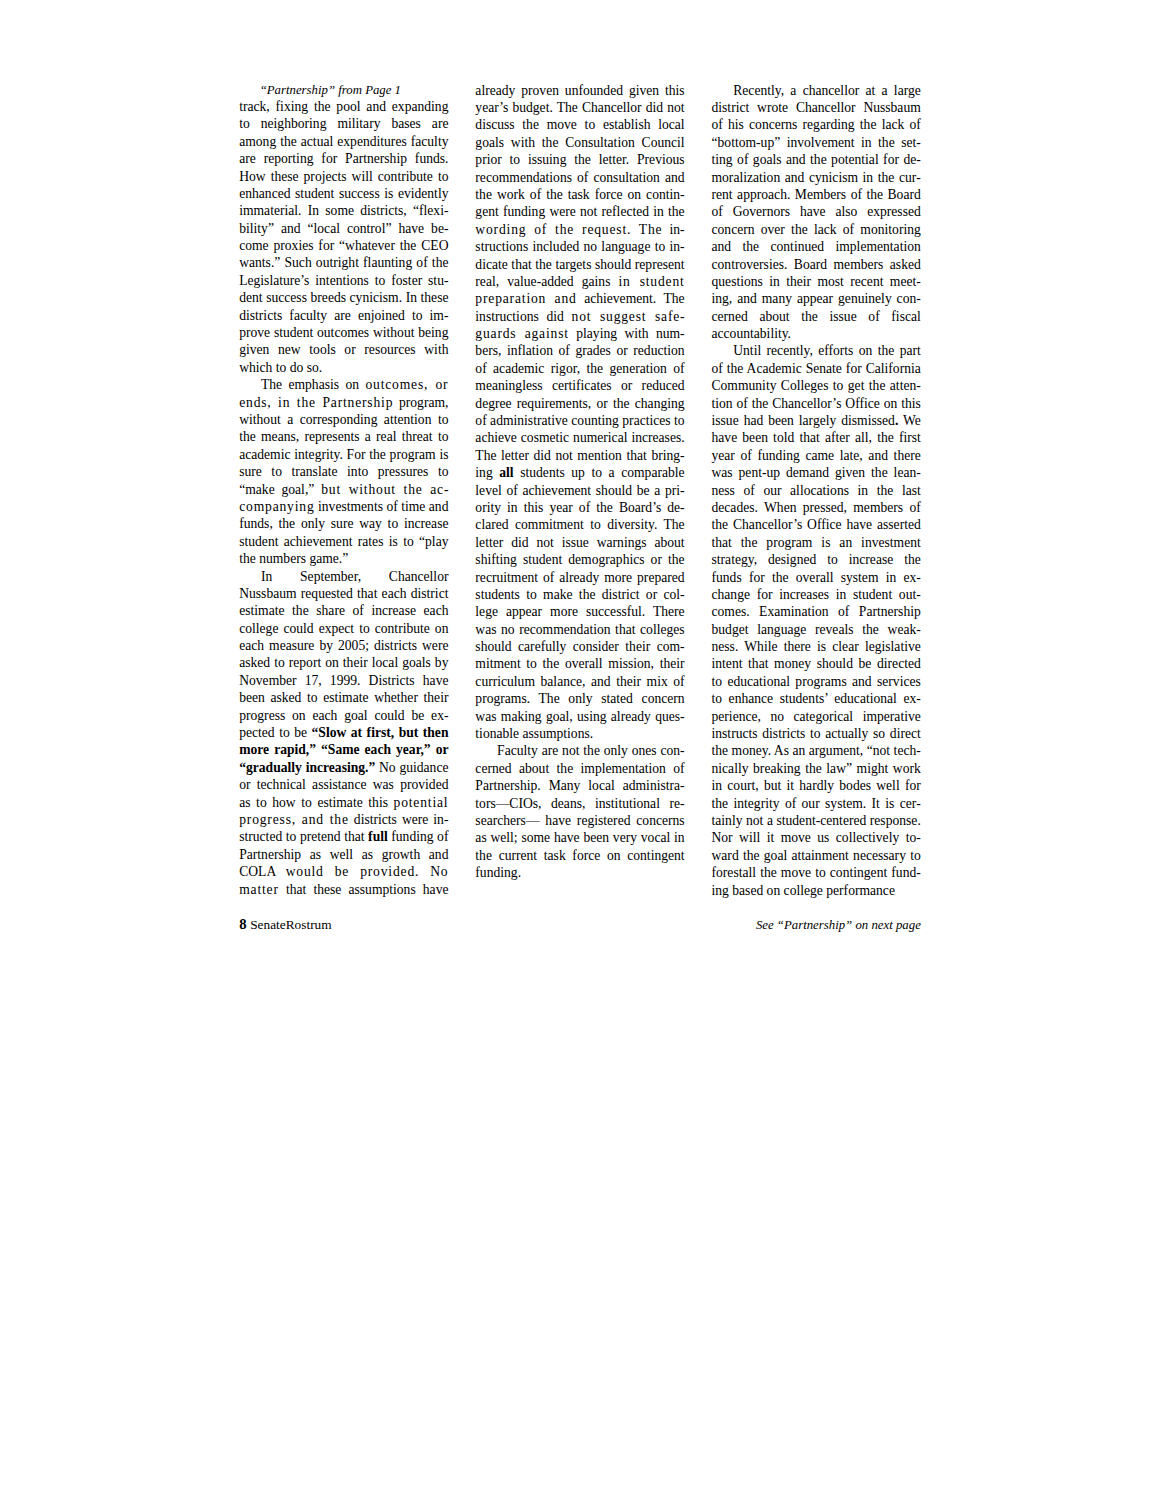“Partnership” from Page 1
track, fixing the pool and expanding to neighboring military bases are among the actual expenditures faculty are reporting for Partnership funds. How these projects will contribute to enhanced student success is evidently immaterial. In some districts, “flexibility” and “local control” have become proxies for “whatever the CEO wants.” Such outright flaunting of the Legislature’s intentions to foster student success breeds cynicism. In these districts faculty are enjoined to improve student outcomes without being given new tools or resources with which to do so.
The emphasis on outcomes, or ends, in the Partnership program, without a corresponding attention to the means, represents a real threat to academic integrity. For the program is sure to translate into pressures to “make goal,” but without the accompanying investments of time and funds, the only sure way to increase student achievement rates is to “play the numbers game.”
In September, Chancellor Nussbaum requested that each district estimate the share of increase each college could expect to contribute on each measure by 2005; districts were asked to report on their local goals by November 17, 1999. Districts have been asked to estimate whether their progress on each goal could be expected to be “Slow at first, but then more rapid,” “Same each year,” or “gradually increasing.” No guidance or technical assistance was provided as to how to estimate this potential progress, and the districts were instructed to pretend that full funding of Partnership as well as growth and COLA would be provided. No matter that these assumptions have already proven unfounded given this year’s budget. The Chancellor did not discuss the move to establish local goals with the Consultation Council prior to issuing the letter. Previous recommendations of consultation and the work of the task force on contingent funding were not reflected in the wording of the request. The instructions included no language to indicate that the targets should represent real, value-added gains in student preparation and achievement. The instructions did not suggest safeguards against playing with numbers, inflation of grades or reduction of academic rigor, the generation of meaningless certificates or reduced degree requirements, or the changing of administrative counting practices to achieve cosmetic numerical increases. The letter did not mention that bringing all students up to a comparable level of achievement should be a priority in this year of the Board’s declared commitment to diversity. The letter did not issue warnings about shifting student demographics or the recruitment of already more prepared students to make the district or college appear more successful. There was no recommendation that colleges should carefully consider their commitment to the overall mission, their curriculum balance, and their mix of programs. The only stated concern was making goal, using already questionable assumptions.
Faculty are not the only ones concerned about the implementation of Partnership. Many local administrators—CIOs, deans, institutional researchers— have registered concerns as well; some have been very vocal in the current task force on contingent funding.
Recently, a chancellor at a large district wrote Chancellor Nussbaum of his concerns regarding the lack of “bottom-up” involvement in the setting of goals and the potential for demoralization and cynicism in the current approach. Members of the Board of Governors have also expressed concern over the lack of monitoring and the continued implementation controversies. Board members asked questions in their most recent meeting, and many appear genuinely concerned about the issue of fiscal accountability.
Until recently, efforts on the part of the Academic Senate for California Community Colleges to get the attention of the Chancellor’s Office on this issue had been largely dismissed. We have been told that after all, the first year of funding came late, and there was pent-up demand given the leanness of our allocations in the last decades. When pressed, members of the Chancellor’s Office have asserted that the program is an investment strategy, designed to increase the funds for the overall system in exchange for increases in student outcomes. Examination of Partnership budget language reveals the weakness. While there is clear legislative intent that money should be directed to educational programs and services to enhance students’ educational experience, no categorical imperative instructs districts to actually so direct the money. As an argument, “not technically breaking the law” might work in court, but it hardly bodes well for the integrity of our system. It is certainly not a student-centered response. Nor will it move us collectively toward the goal attainment necessary to forestall the move to contingent funding based on college performance
8 SenateRostrum
See “Partnership” on next page